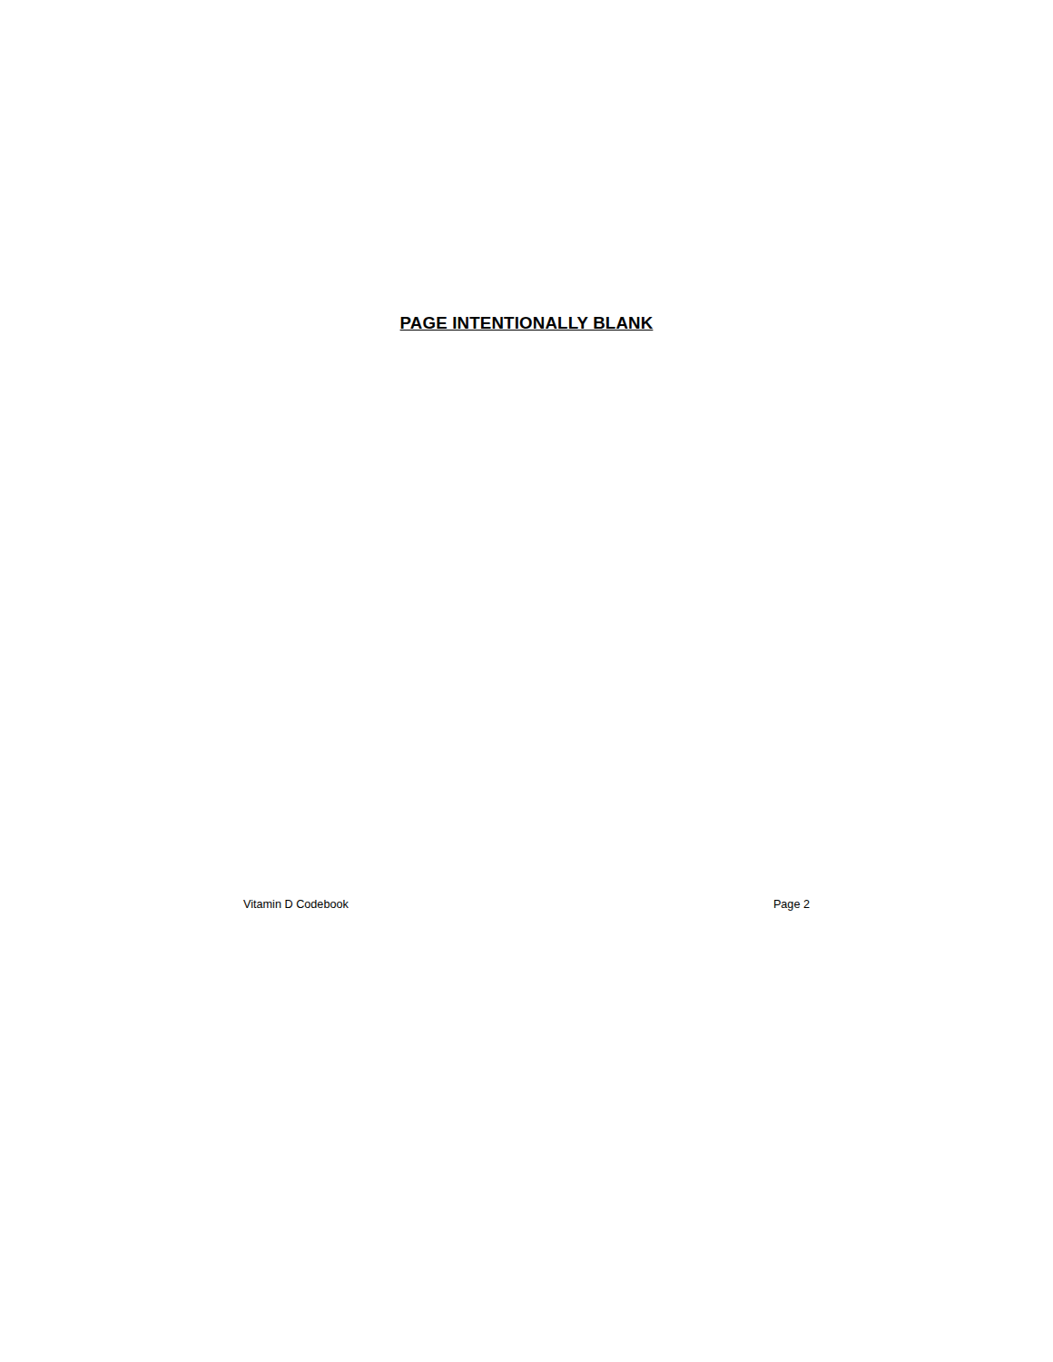PAGE INTENTIONALLY BLANK
Vitamin D Codebook Page 2